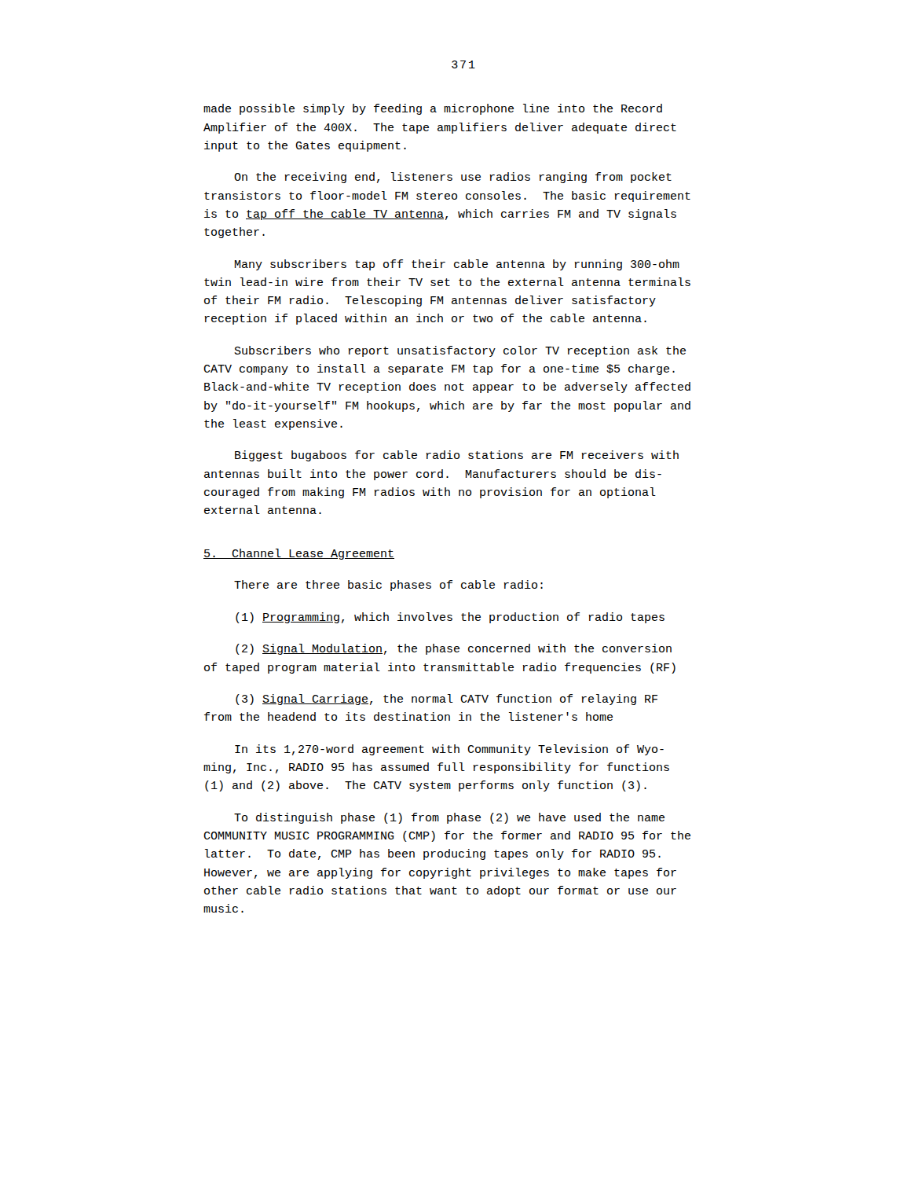371
made possible simply by feeding a microphone line into the Record Amplifier of the 400X. The tape amplifiers deliver adequate direct input to the Gates equipment.
On the receiving end, listeners use radios ranging from pocket transistors to floor-model FM stereo consoles. The basic requirement is to tap off the cable TV antenna, which carries FM and TV signals together.
Many subscribers tap off their cable antenna by running 300-ohm twin lead-in wire from their TV set to the external antenna terminals of their FM radio. Telescoping FM antennas deliver satisfactory reception if placed within an inch or two of the cable antenna.
Subscribers who report unsatisfactory color TV reception ask the CATV company to install a separate FM tap for a one-time $5 charge. Black-and-white TV reception does not appear to be adversely affected by "do-it-yourself" FM hookups, which are by far the most popular and the least expensive.
Biggest bugaboos for cable radio stations are FM receivers with antennas built into the power cord. Manufacturers should be dis- couraged from making FM radios with no provision for an optional external antenna.
5. Channel Lease Agreement
There are three basic phases of cable radio:
(1) Programming, which involves the production of radio tapes
(2) Signal Modulation, the phase concerned with the conversion
of taped program material into transmittable radio frequencies (RF)
(3) Signal Carriage, the normal CATV function of relaying RF
from the headend to its destination in the listener's home
In its 1,270-word agreement with Community Television of Wyo- ming, Inc., RADIO 95 has assumed full responsibility for functions (1) and (2) above. The CATV system performs only function (3).
To distinguish phase (1) from phase (2) we have used the name COMMUNITY MUSIC PROGRAMMING (CMP) for the former and RADIO 95 for the latter. To date, CMP has been producing tapes only for RADIO 95. However, we are applying for copyright privileges to make tapes for other cable radio stations that want to adopt our format or use our music.